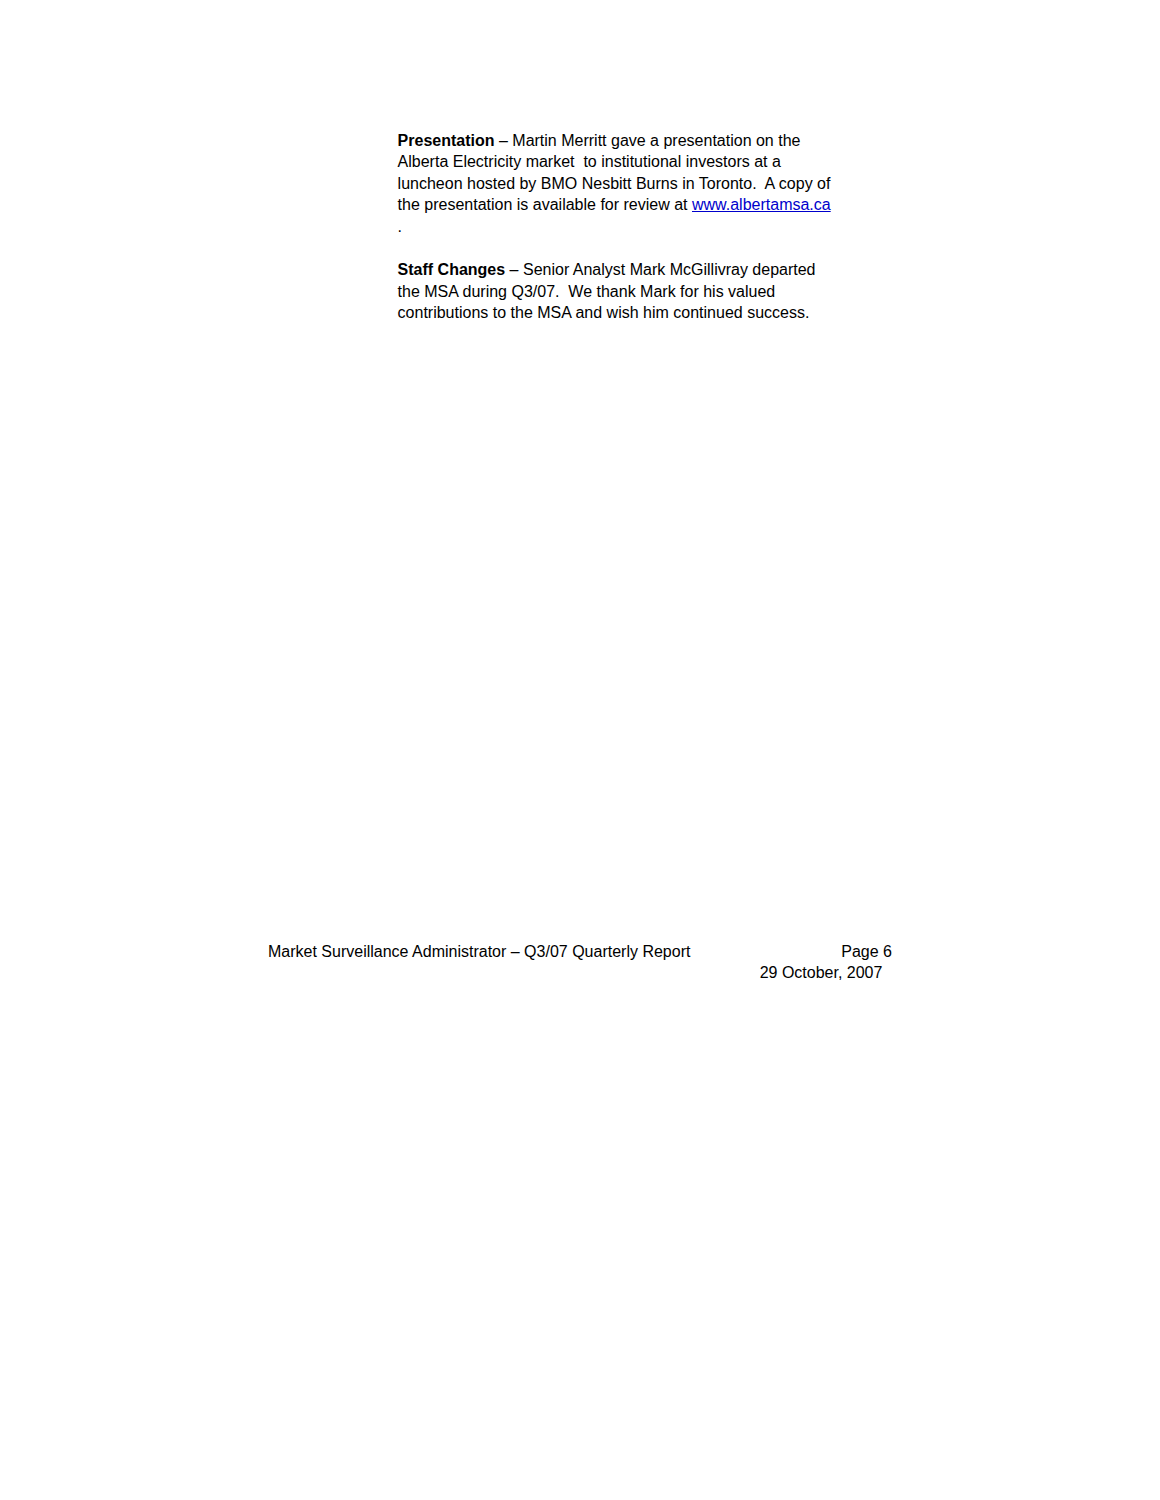Presentation – Martin Merritt gave a presentation on the Alberta Electricity market to institutional investors at a luncheon hosted by BMO Nesbitt Burns in Toronto. A copy of the presentation is available for review at www.albertamsa.ca .
Staff Changes – Senior Analyst Mark McGillivray departed the MSA during Q3/07. We thank Mark for his valued contributions to the MSA and wish him continued success.
Market Surveillance Administrator – Q3/07 Quarterly Report Page 6
29 October, 2007